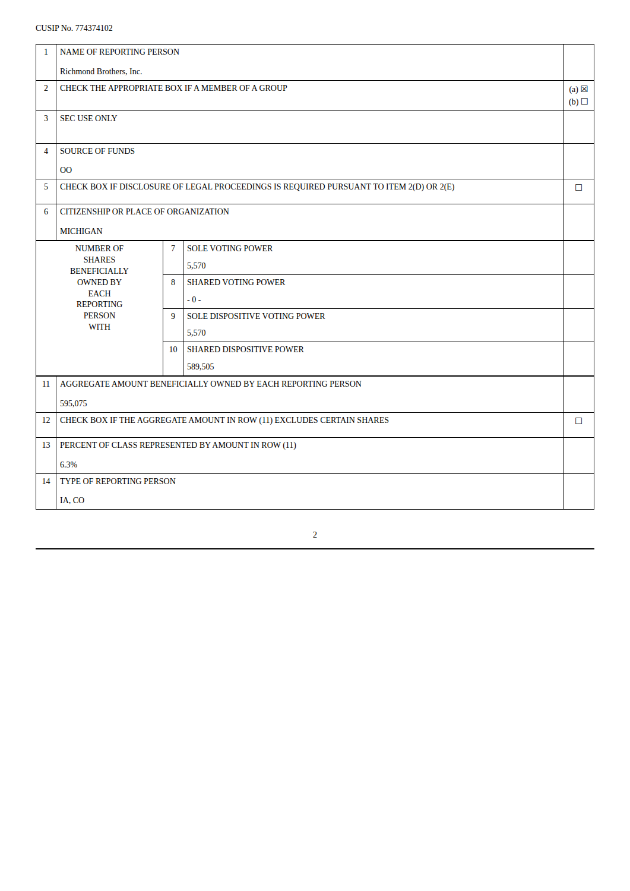CUSIP No. 774374102
| 1 | Name of Reporting Person Richmond Brothers, Inc. | |
| 2 | Check the Appropriate Box if a Member of a Group | (a) ☒ (b) ☐ |
| 3 | SEC Use Only | |
| 4 | Source of Funds OO | |
| 5 | Check Box if Disclosure of Legal Proceedings is Required Pursuant to Item 2(d) or 2(e) | ☐ |
| 6 | Citizenship or Place of Organization MICHIGAN | |
| Number of Shares Beneficially Owned by Each Reporting Person With | 7 | Sole Voting Power 5,570 | |
| 8 | Shared Voting Power - 0 - | |
| 9 | Sole Dispositive Voting Power 5,570 | |
| 10 | Shared Dispositive Power 589,505 | |
| 11 | Aggregate Amount Beneficially Owned by Each Reporting Person 595,075 | |
| 12 | Check Box if the Aggregate Amount in Row (11) Excludes Certain Shares | ☐ |
| 13 | Percent of Class Represented by Amount in Row (11) 6.3% | |
| 14 | Type of Reporting Person IA, CO | |
2